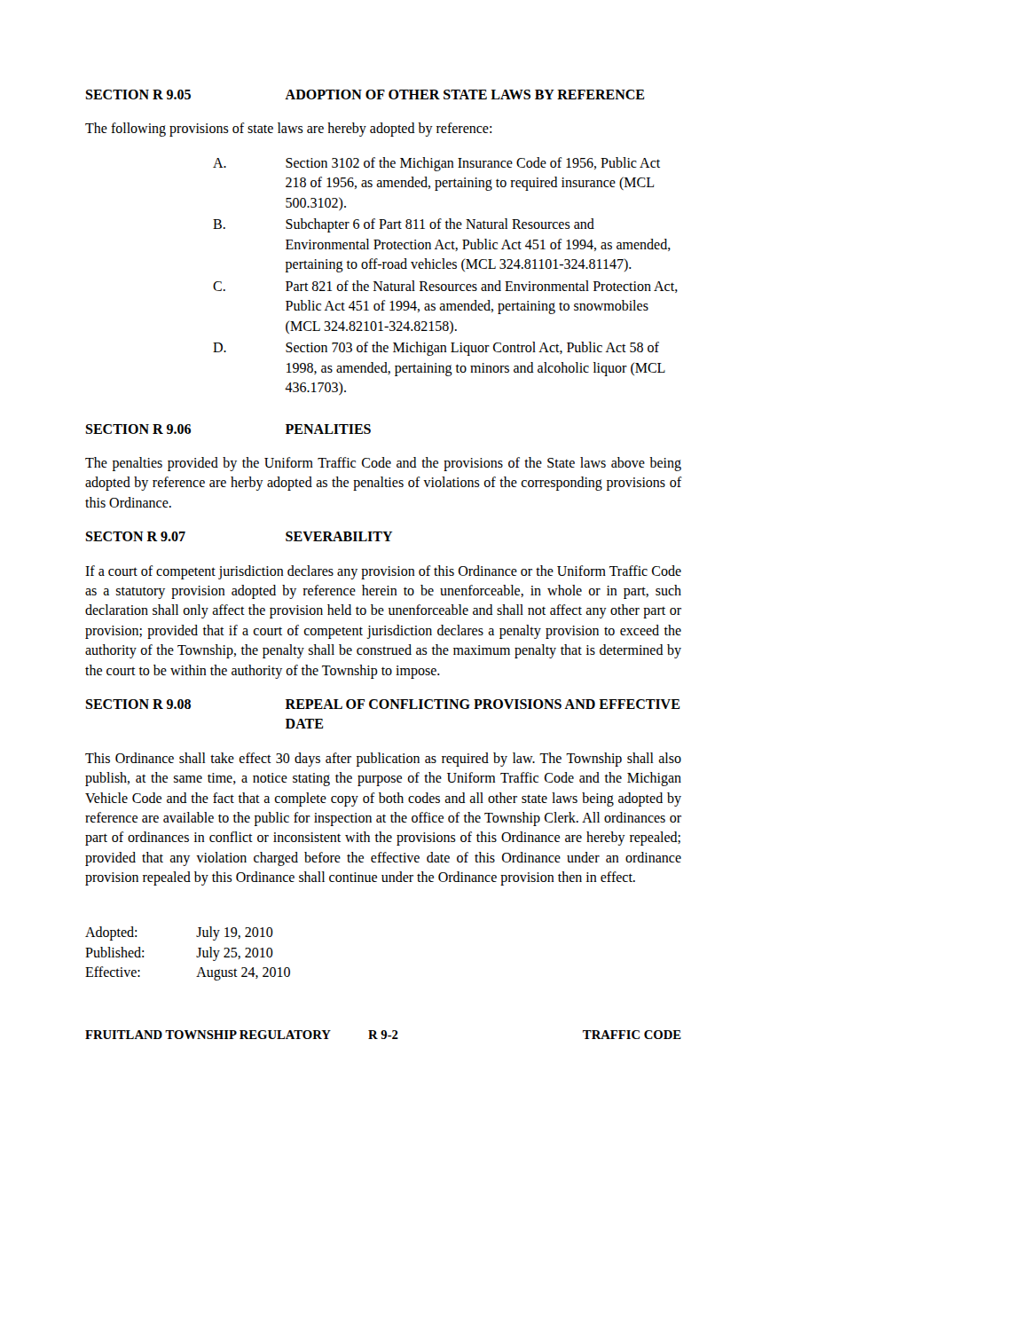SECTION R 9.05 ADOPTION OF OTHER STATE LAWS BY REFERENCE
The following provisions of state laws are hereby adopted by reference:
A. Section 3102 of the Michigan Insurance Code of 1956, Public Act 218 of 1956, as amended, pertaining to required insurance (MCL 500.3102).
B. Subchapter 6 of Part 811 of the Natural Resources and Environmental Protection Act, Public Act 451 of 1994, as amended, pertaining to off-road vehicles (MCL 324.81101-324.81147).
C. Part 821 of the Natural Resources and Environmental Protection Act, Public Act 451 of 1994, as amended, pertaining to snowmobiles (MCL 324.82101-324.82158).
D. Section 703 of the Michigan Liquor Control Act, Public Act 58 of 1998, as amended, pertaining to minors and alcoholic liquor (MCL 436.1703).
SECTION R 9.06 PENALITIES
The penalties provided by the Uniform Traffic Code and the provisions of the State laws above being adopted by reference are herby adopted as the penalties of violations of the corresponding provisions of this Ordinance.
SECTON R 9.07 SEVERABILITY
If a court of competent jurisdiction declares any provision of this Ordinance or the Uniform Traffic Code as a statutory provision adopted by reference herein to be unenforceable, in whole or in part, such declaration shall only affect the provision held to be unenforceable and shall not affect any other part or provision; provided that if a court of competent jurisdiction declares a penalty provision to exceed the authority of the Township, the penalty shall be construed as the maximum penalty that is determined by the court to be within the authority of the Township to impose.
SECTION R 9.08 REPEAL OF CONFLICTING PROVISIONS AND EFFECTIVE DATE
This Ordinance shall take effect 30 days after publication as required by law. The Township shall also publish, at the same time, a notice stating the purpose of the Uniform Traffic Code and the Michigan Vehicle Code and the fact that a complete copy of both codes and all other state laws being adopted by reference are available to the public for inspection at the office of the Township Clerk. All ordinances or part of ordinances in conflict or inconsistent with the provisions of this Ordinance are hereby repealed; provided that any violation charged before the effective date of this Ordinance under an ordinance provision repealed by this Ordinance shall continue under the Ordinance provision then in effect.
| Adopted: | July 19, 2010 |
| Published: | July 25, 2010 |
| Effective: | August 24, 2010 |
FRUITLAND TOWNSHIP REGULATORY R 9-2 TRAFFIC CODE